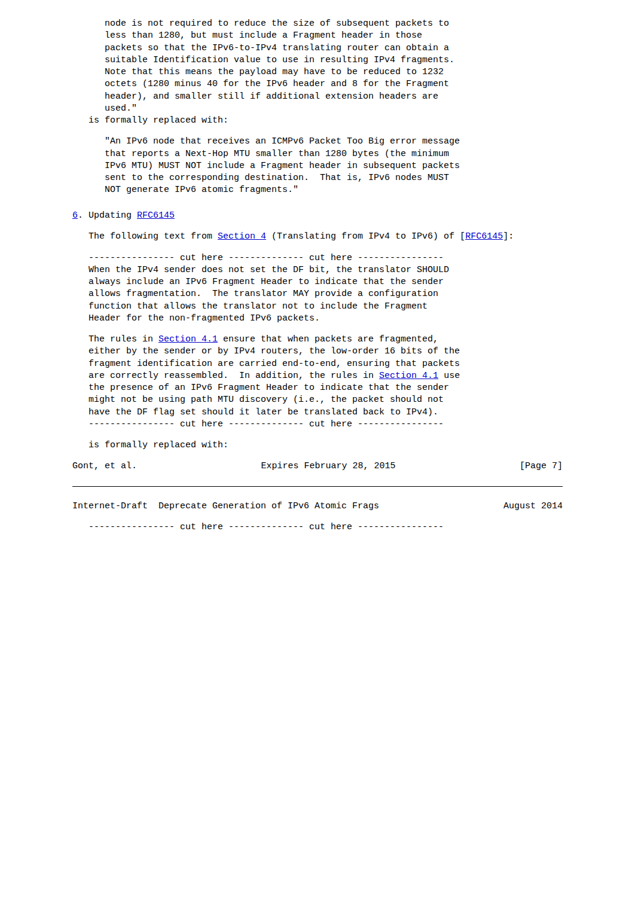node is not required to reduce the size of subsequent packets to
less than 1280, but must include a Fragment header in those
packets so that the IPv6-to-IPv4 translating router can obtain a
suitable Identification value to use in resulting IPv4 fragments.
Note that this means the payload may have to be reduced to 1232
octets (1280 minus 40 for the IPv6 header and 8 for the Fragment
header), and smaller still if additional extension headers are
used."
is formally replaced with:
"An IPv6 node that receives an ICMPv6 Packet Too Big error message
that reports a Next-Hop MTU smaller than 1280 bytes (the minimum
IPv6 MTU) MUST NOT include a Fragment header in subsequent packets
sent to the corresponding destination.  That is, IPv6 nodes MUST
NOT generate IPv6 atomic fragments."
6. Updating RFC6145
The following text from Section 4 (Translating from IPv4 to IPv6) of [RFC6145]:
---------------- cut here -------------- cut here ----------------
When the IPv4 sender does not set the DF bit, the translator SHOULD
always include an IPv6 Fragment Header to indicate that the sender
allows fragmentation.  The translator MAY provide a configuration
function that allows the translator not to include the Fragment
Header for the non-fragmented IPv6 packets.
The rules in Section 4.1 ensure that when packets are fragmented,
either by the sender or by IPv4 routers, the low-order 16 bits of the
fragment identification are carried end-to-end, ensuring that packets
are correctly reassembled.  In addition, the rules in Section 4.1 use
the presence of an IPv6 Fragment Header to indicate that the sender
might not be using path MTU discovery (i.e., the packet should not
have the DF flag set should it later be translated back to IPv4).
---------------- cut here -------------- cut here ----------------
is formally replaced with:
Gont, et al. Expires February 28, 2015 [Page 7]
Internet-Draft Deprecate Generation of IPv6 Atomic Frags August 2014
---------------- cut here -------------- cut here ----------------